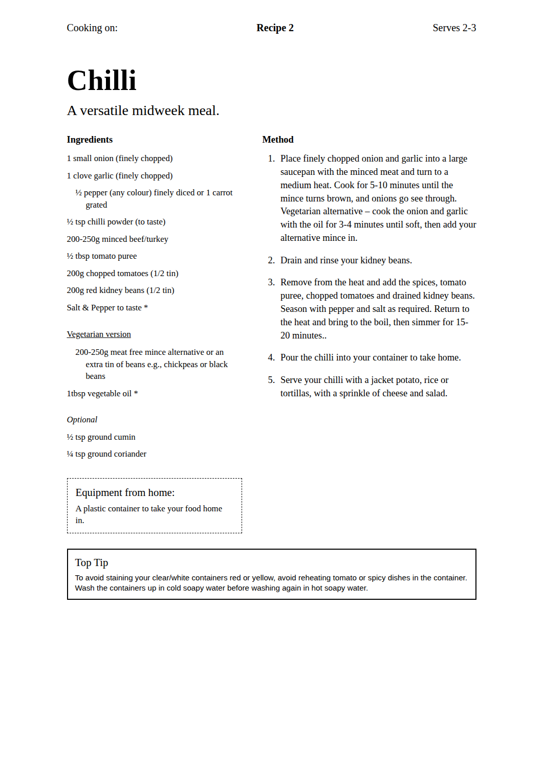Cooking on: Recipe 2 Serves 2-3
Chilli
A versatile midweek meal.
Ingredients
1 small onion (finely chopped)
1 clove garlic (finely chopped)
½ pepper (any colour) finely diced or 1 carrot grated
½ tsp chilli powder (to taste)
200-250g minced beef/turkey
½ tbsp tomato puree
200g chopped tomatoes (1/2 tin)
200g red kidney beans (1/2 tin)
Salt & Pepper to taste *
Vegetarian version
200-250g meat free mince alternative or an extra tin of beans e.g., chickpeas or black beans
1tbsp vegetable oil *
Optional
½ tsp ground cumin
¼ tsp ground coriander
Equipment from home:
A plastic container to take your food home in.
Method
Place finely chopped onion and garlic into a large saucepan with the minced meat and turn to a medium heat. Cook for 5-10 minutes until the mince turns brown, and onions go see through. Vegetarian alternative – cook the onion and garlic with the oil for 3-4 minutes until soft, then add your alternative mince in.
Drain and rinse your kidney beans.
Remove from the heat and add the spices, tomato puree, chopped tomatoes and drained kidney beans. Season with pepper and salt as required. Return to the heat and bring to the boil, then simmer for 15-20 minutes..
Pour the chilli into your container to take home.
Serve your chilli with a jacket potato, rice or tortillas, with a sprinkle of cheese and salad.
Top Tip
To avoid staining your clear/white containers red or yellow, avoid reheating tomato or spicy dishes in the container. Wash the containers up in cold soapy water before washing again in hot soapy water.